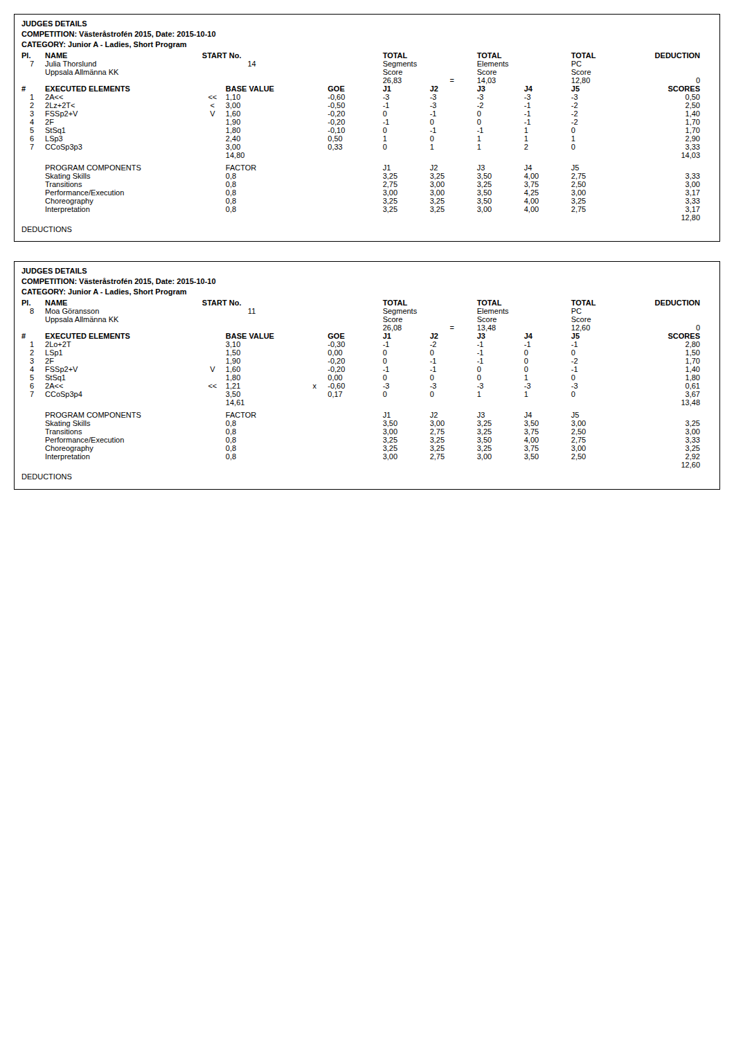JUDGES DETAILS
COMPETITION: Västeråstrofén 2015, Date: 2015-10-10
CATEGORY: Junior A - Ladies, Short Program
| Pl. | NAME | START No. | | | TOTAL | TOTAL | TOTAL | DEDUCTION |
| --- | --- | --- | --- | --- | --- | --- | --- | --- |
| 7 | Julia Thorslund | 14 | | | Segments | Elements | PC | |
| | Uppsala Allmänna KK | | | | Score | Score | Score | |
| | | | | | 26,83 | = | 14,03 | 12,80 | 0 |
| # | EXECUTED ELEMENTS | | BASE VALUE | | GOE | J1 | J2 | J3 | J4 | J5 | SCORES |
| 1 | 2A<< | << | 1,10 | | -0,60 | -3 | -3 | -3 | -3 | -3 | 0,50 |
| 2 | 2Lz+2T< | < | 3,00 | | -0,50 | -1 | -3 | -2 | -1 | -2 | 2,50 |
| 3 | FSSp2+V | V | 1,60 | | -0,20 | 0 | -1 | 0 | -1 | -2 | 1,40 |
| 4 | 2F | | 1,90 | | -0,20 | -1 | 0 | 0 | -1 | -2 | 1,70 |
| 5 | StSq1 | | 1,80 | | -0,10 | 0 | -1 | -1 | 1 | 0 | 1,70 |
| 6 | LSp3 | | 2,40 | | 0,50 | 1 | 0 | 1 | 1 | 1 | 2,90 |
| 7 | CCoSp3p3 | | 3,00 | | 0,33 | 0 | 1 | 1 | 2 | 0 | 3,33 |
| | | | 14,80 | | | | | | | | 14,03 |
| | PROGRAM COMPONENTS | | FACTOR | | | J1 | J2 | J3 | J4 | J5 | |
| | Skating Skills | | 0,8 | | | 3,25 | 3,25 | 3,50 | 4,00 | 2,75 | 3,33 |
| | Transitions | | 0,8 | | | 2,75 | 3,00 | 3,25 | 3,75 | 2,50 | 3,00 |
| | Performance/Execution | | 0,8 | | | 3,00 | 3,00 | 3,50 | 4,25 | 3,00 | 3,17 |
| | Choreography | | 0,8 | | | 3,25 | 3,25 | 3,50 | 4,00 | 3,25 | 3,33 |
| | Interpretation | | 0,8 | | | 3,25 | 3,25 | 3,00 | 4,00 | 2,75 | 3,17 |
| | 12,80 |
DEDUCTIONS
JUDGES DETAILS
COMPETITION: Västeråstrofén 2015, Date: 2015-10-10
CATEGORY: Junior A - Ladies, Short Program
| Pl. | NAME | START No. | | | TOTAL | TOTAL | TOTAL | DEDUCTION |
| --- | --- | --- | --- | --- | --- | --- | --- | --- |
| 8 | Moa Göransson | 11 | | | Segments | Elements | PC | |
| | Uppsala Allmänna KK | | | | Score | Score | Score | |
| | | | | | 26,08 | = | 13,48 | 12,60 | 0 |
| # | EXECUTED ELEMENTS | | BASE VALUE | | GOE | J1 | J2 | J3 | J4 | J5 | SCORES |
| 1 | 2Lo+2T | | 3,10 | | -0,30 | -1 | -2 | -1 | -1 | -1 | 2,80 |
| 2 | LSp1 | | 1,50 | | 0,00 | 0 | 0 | -1 | 0 | 0 | 1,50 |
| 3 | 2F | | 1,90 | | -0,20 | 0 | -1 | -1 | 0 | -2 | 1,70 |
| 4 | FSSp2+V | V | 1,60 | | -0,20 | -1 | -1 | 0 | 0 | -1 | 1,40 |
| 5 | StSq1 | | 1,80 | | 0,00 | 0 | 0 | 0 | 1 | 0 | 1,80 |
| 6 | 2A<< | << | 1,21 | x | -0,60 | -3 | -3 | -3 | -3 | -3 | 0,61 |
| 7 | CCoSp3p4 | | 3,50 | | 0,17 | 0 | 0 | 1 | 1 | 0 | 3,67 |
| | | | 14,61 | | | | | | | | 13,48 |
| | PROGRAM COMPONENTS | | FACTOR | | | J1 | J2 | J3 | J4 | J5 | |
| | Skating Skills | | 0,8 | | | 3,50 | 3,00 | 3,25 | 3,50 | 3,00 | 3,25 |
| | Transitions | | 0,8 | | | 3,00 | 2,75 | 3,25 | 3,75 | 2,50 | 3,00 |
| | Performance/Execution | | 0,8 | | | 3,25 | 3,25 | 3,50 | 4,00 | 2,75 | 3,33 |
| | Choreography | | 0,8 | | | 3,25 | 3,25 | 3,25 | 3,75 | 3,00 | 3,25 |
| | Interpretation | | 0,8 | | | 3,00 | 2,75 | 3,00 | 3,50 | 2,50 | 2,92 |
| | 12,60 |
DEDUCTIONS